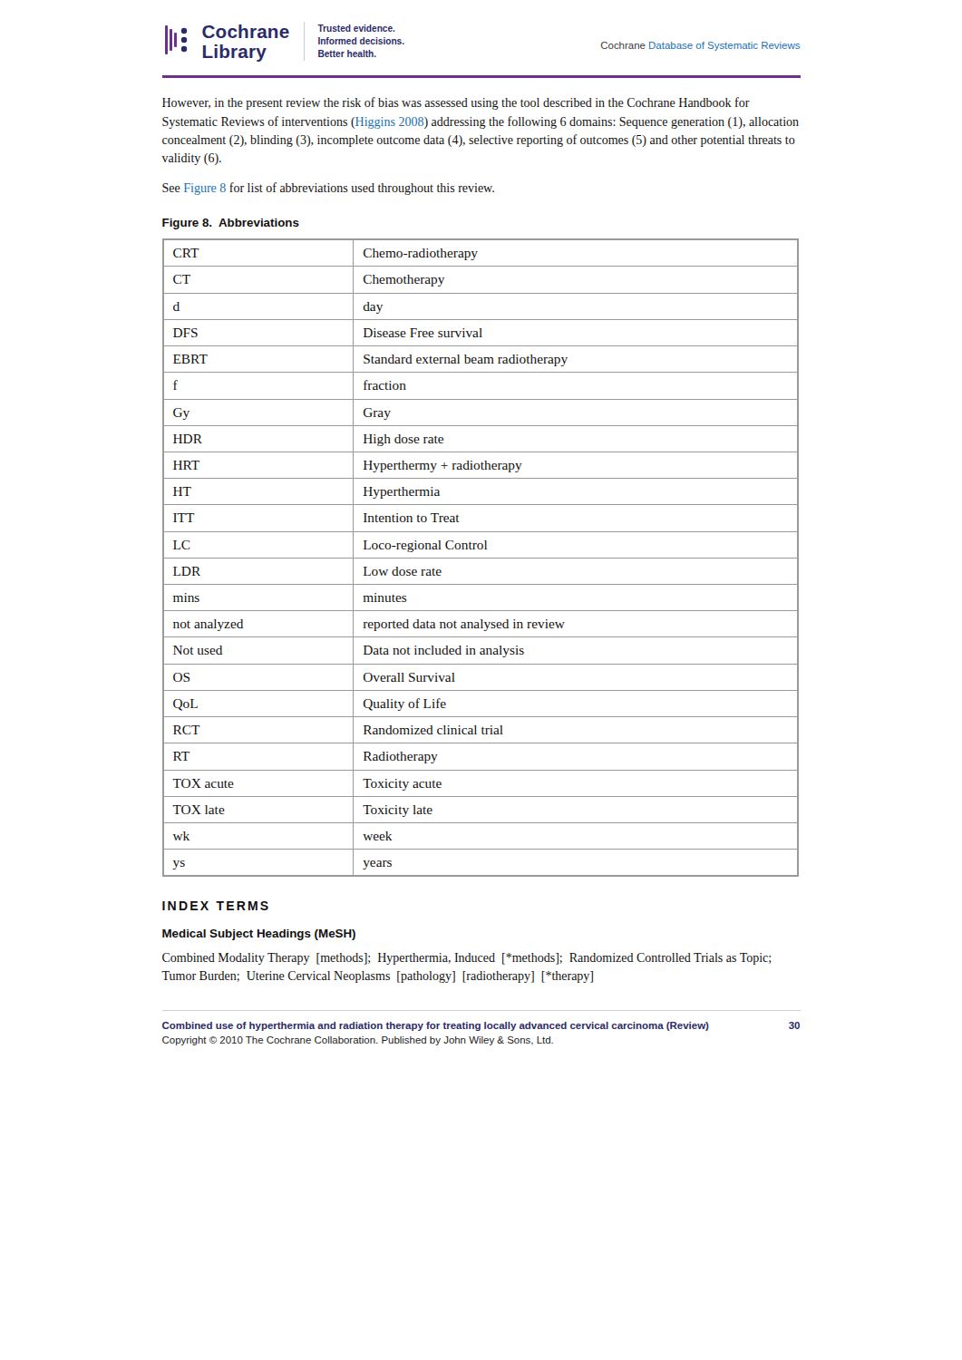Cochrane
Library
Trusted evidence.
Informed decisions.
Better health.
Cochrane Database of Systematic Reviews
However, in the present review the risk of bias was assessed using the tool described in the Cochrane Handbook for Systematic Reviews of interventions (Higgins 2008) addressing the following 6 domains: Sequence generation (1), allocation concealment (2), blinding (3), incomplete outcome data (4), selective reporting of outcomes (5) and other potential threats to validity (6).
See Figure 8 for list of abbreviations used throughout this review.
Figure 8. Abbreviations
| CRT | Chemo-radiotherapy |
| CT | Chemotherapy |
| d | day |
| DFS | Disease Free survival |
| EBRT | Standard external beam radiotherapy |
| f | fraction |
| Gy | Gray |
| HDR | High dose rate |
| HRT | Hyperthermy + radiotherapy |
| HT | Hyperthermia |
| ITT | Intention to Treat |
| LC | Loco-regional Control |
| LDR | Low dose rate |
| mins | minutes |
| not analyzed | reported data not analysed in review |
| Not used | Data not included in analysis |
| OS | Overall Survival |
| QoL | Quality of Life |
| RCT | Randomized clinical trial |
| RT | Radiotherapy |
| TOX acute | Toxicity acute |
| TOX late | Toxicity late |
| wk | week |
| ys | years |
INDEX TERMS
Medical Subject Headings (MeSH)
Combined Modality Therapy [methods]; Hyperthermia, Induced [*methods]; Randomized Controlled Trials as Topic; Tumor Burden; Uterine Cervical Neoplasms [pathology] [radiotherapy] [*therapy]
Combined use of hyperthermia and radiation therapy for treating locally advanced cervical carcinoma (Review)
Copyright © 2010 The Cochrane Collaboration. Published by John Wiley & Sons, Ltd.
30